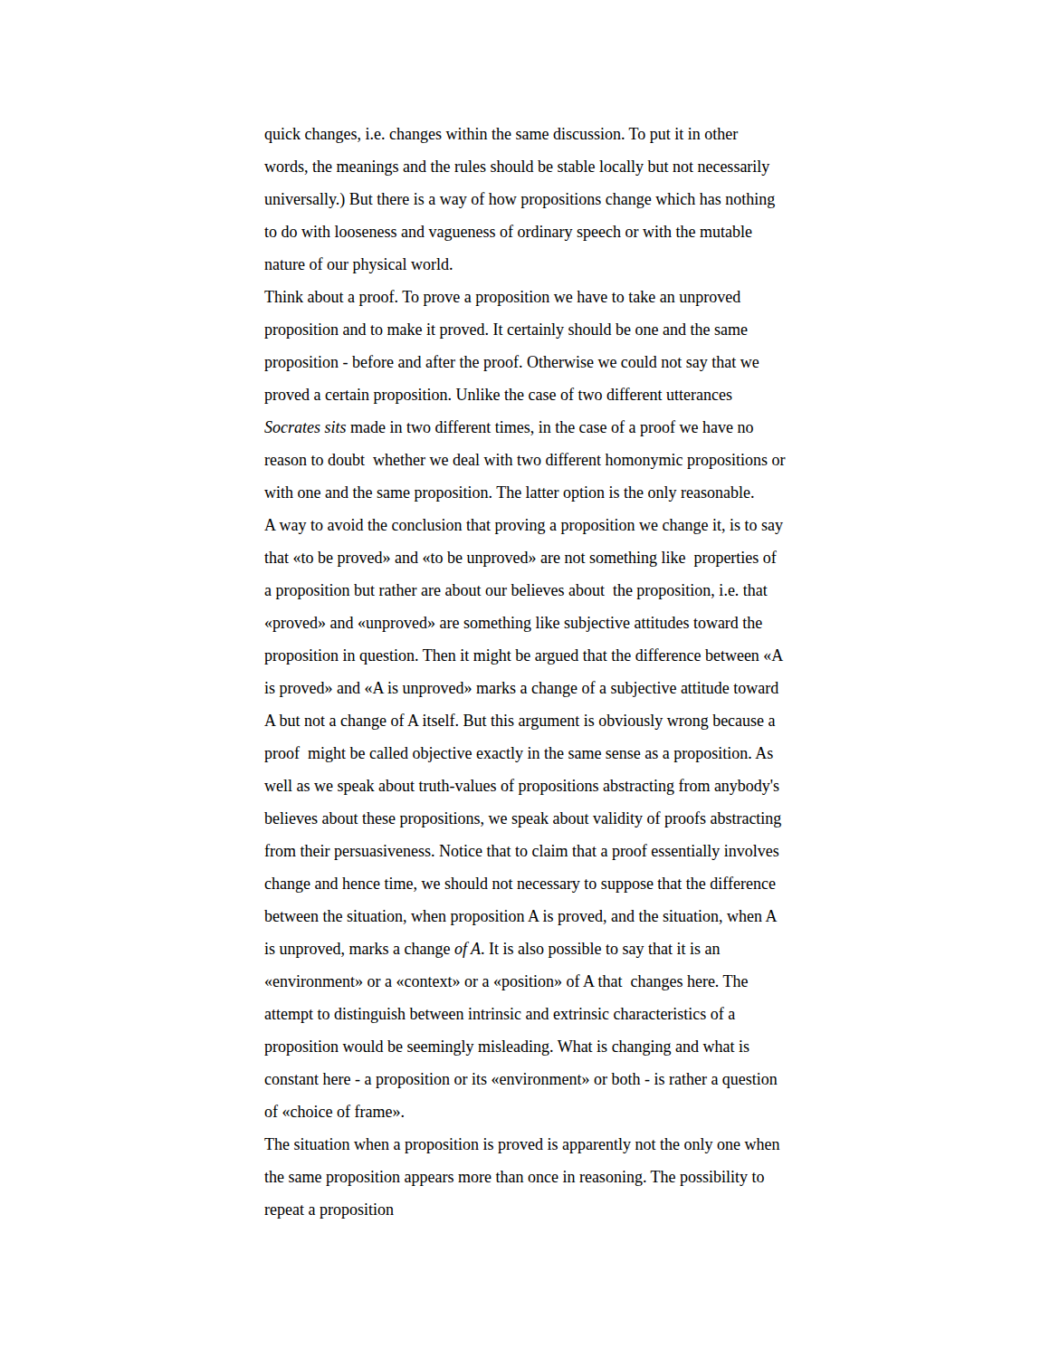quick changes, i.e. changes within the same discussion. To put it in other words, the meanings and the rules should be stable locally but not necessarily universally.) But there is a way of how propositions change which has nothing to do with looseness and vagueness of ordinary speech or with the mutable nature of our physical world.
Think about a proof. To prove a proposition we have to take an unproved proposition and to make it proved. It certainly should be one and the same proposition - before and after the proof. Otherwise we could not say that we proved a certain proposition. Unlike the case of two different utterances Socrates sits made in two different times, in the case of a proof we have no reason to doubt whether we deal with two different homonymic propositions or with one and the same proposition. The latter option is the only reasonable.
A way to avoid the conclusion that proving a proposition we change it, is to say that «to be proved» and «to be unproved» are not something like properties of a proposition but rather are about our believes about the proposition, i.e. that «proved» and «unproved» are something like subjective attitudes toward the proposition in question. Then it might be argued that the difference between «A is proved» and «A is unproved» marks a change of a subjective attitude toward A but not a change of A itself. But this argument is obviously wrong because a proof might be called objective exactly in the same sense as a proposition. As well as we speak about truth-values of propositions abstracting from anybody's believes about these propositions, we speak about validity of proofs abstracting from their persuasiveness. Notice that to claim that a proof essentially involves change and hence time, we should not necessary to suppose that the difference between the situation, when proposition A is proved, and the situation, when A is unproved, marks a change of A. It is also possible to say that it is an «environment» or a «context» or a «position» of A that changes here. The attempt to distinguish between intrinsic and extrinsic characteristics of a proposition would be seemingly misleading. What is changing and what is constant here - a proposition or its «environment» or both - is rather a question of «choice of frame».
The situation when a proposition is proved is apparently not the only one when the same proposition appears more than once in reasoning. The possibility to repeat a proposition